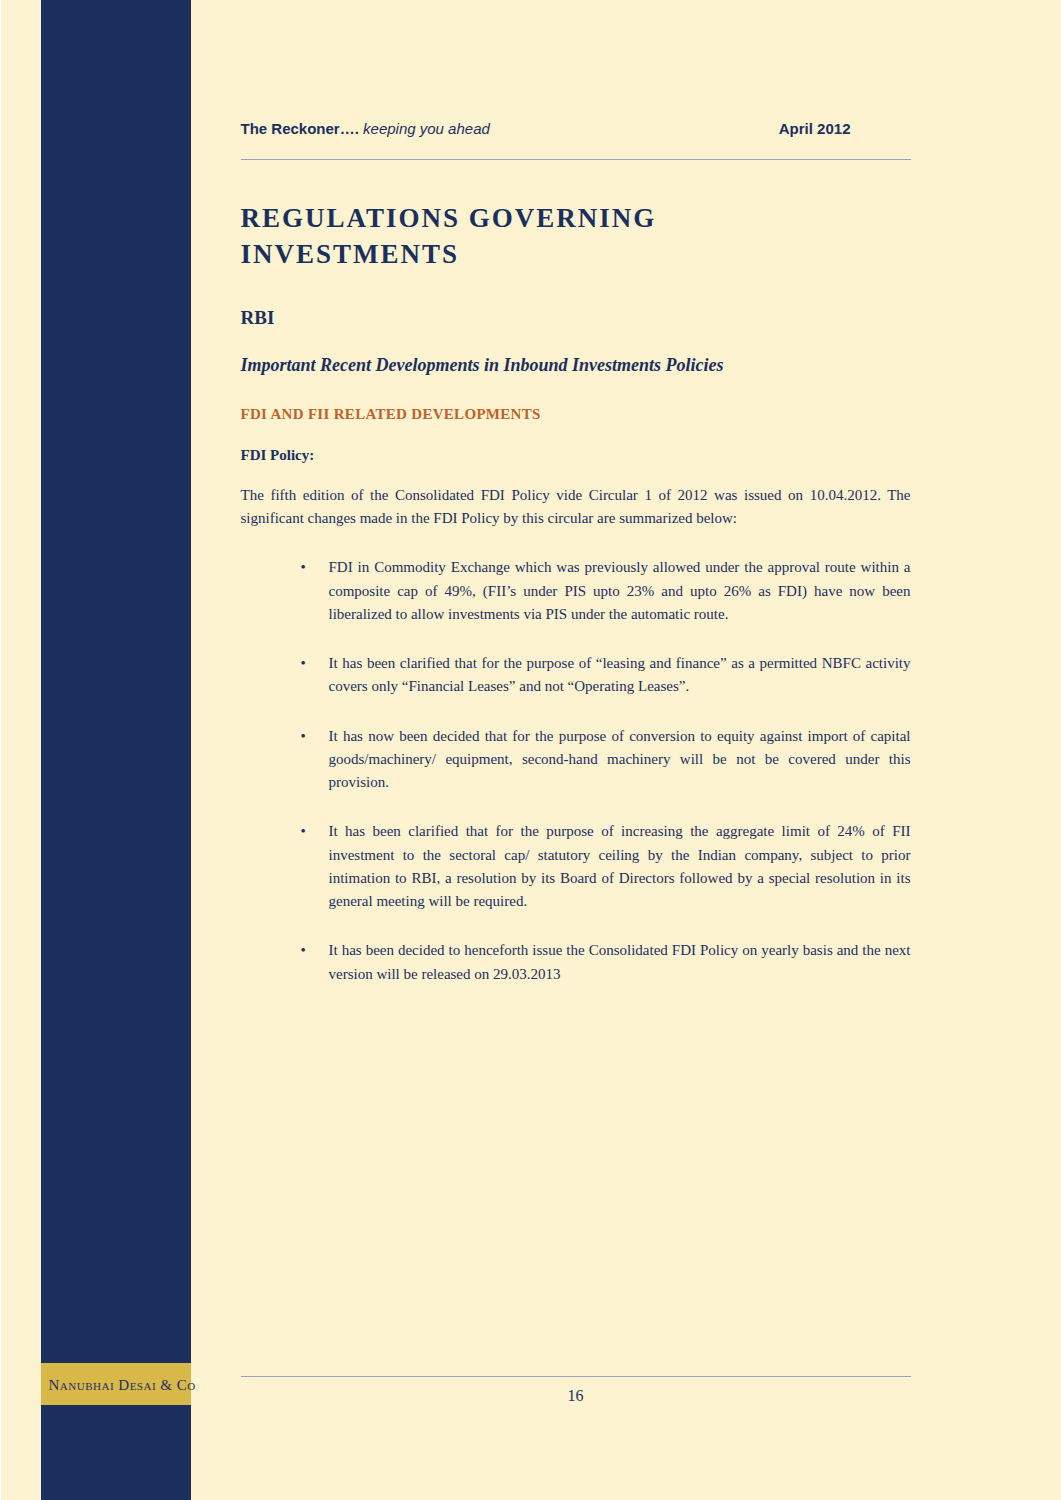Nanubhai Desai & Co
The Reckoner…. keeping you ahead April 2012
REGULATIONS GOVERNING
INVESTMENTS
RBI
Important Recent Developments in Inbound Investments Policies
FDI AND FII RELATED DEVELOPMENTS
FDI Policy:
The fifth edition of the Consolidated FDI Policy vide Circular 1 of 2012 was issued on 10.04.2012. The significant changes made in the FDI Policy by this circular are summarized below:
FDI in Commodity Exchange which was previously allowed under the approval route within a composite cap of 49%, (FII’s under PIS upto 23% and upto 26% as FDI) have now been liberalized to allow investments via PIS under the automatic route.
It has been clarified that for the purpose of “leasing and finance” as a permitted NBFC activity covers only “Financial Leases” and not “Operating Leases”.
It has now been decided that for the purpose of conversion to equity against import of capital goods/machinery/ equipment, second-hand machinery will be not be covered under this provision.
It has been clarified that for the purpose of increasing the aggregate limit of 24% of FII investment to the sectoral cap/ statutory ceiling by the Indian company, subject to prior intimation to RBI, a resolution by its Board of Directors followed by a special resolution in its general meeting will be required.
It has been decided to henceforth issue the Consolidated FDI Policy on yearly basis and the next version will be released on 29.03.2013
16